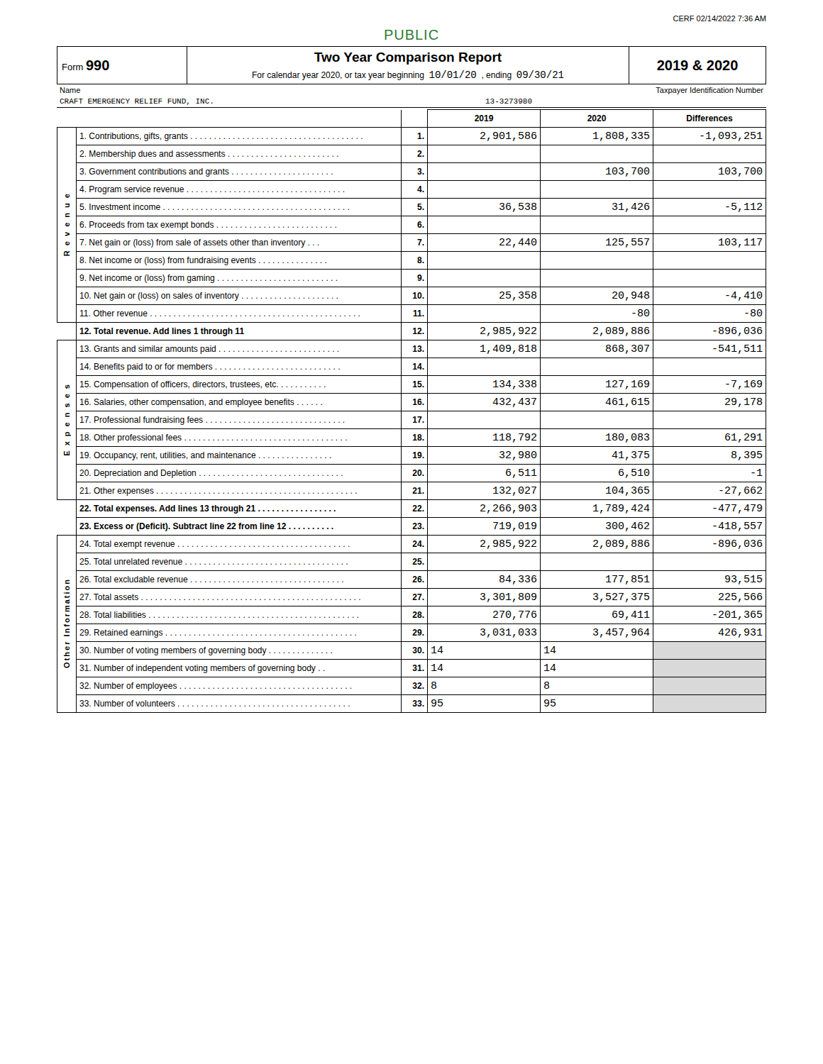CERF 02/14/2022 7:36 AM
PUBLIC
| Form 990 | Two Year Comparison Report For calendar year 2020, or tax year beginning 10/01/20 , ending 09/30/21 | 2019 & 2020 |
| Name | Taxpayer Identification Number |
| CRAFT EMERGENCY RELIEF FUND, INC. | 13-3273980 |
| | | | 2019 | 2020 | Differences |
| --- | --- | --- | --- | --- | --- |
| R e v e n u e | 1. Contributions, gifts, grants . . . . . . . . . . . . . . . . . . . . . . . . . . . . . . . . . . . . . | 1. | 2,901,586 | 1,808,335 | -1,093,251 |
| 2. Membership dues and assessments . . . . . . . . . . . . . . . . . . . . . . . . | 2. | | | |
| 3. Government contributions and grants . . . . . . . . . . . . . . . . . . . . . . | 3. | | 103,700 | 103,700 |
| 4. Program service revenue . . . . . . . . . . . . . . . . . . . . . . . . . . . . . . . . . . | 4. | | | |
| 5. Investment income . . . . . . . . . . . . . . . . . . . . . . . . . . . . . . . . . . . . . . . . | 5. | 36,538 | 31,426 | -5,112 |
| 6. Proceeds from tax exempt bonds . . . . . . . . . . . . . . . . . . . . . . . . . . | 6. | | | |
| 7. Net gain or (loss) from sale of assets other than inventory . . . | 7. | 22,440 | 125,557 | 103,117 |
| 8. Net income or (loss) from fundraising events . . . . . . . . . . . . . . . | 8. | | | |
| 9. Net income or (loss) from gaming . . . . . . . . . . . . . . . . . . . . . . . . . . | 9. | | | |
| 10. Net gain or (loss) on sales of inventory . . . . . . . . . . . . . . . . . . . . . | 10. | 25,358 | 20,948 | -4,410 |
| 11. Other revenue . . . . . . . . . . . . . . . . . . . . . . . . . . . . . . . . . . . . . . . . . . . . . | 11. | | -80 | -80 |
| | 12. Total revenue. Add lines 1 through 11 | 12. | 2,985,922 | 2,089,886 | -896,036 |
| E x p e n s e s | 13. Grants and similar amounts paid . . . . . . . . . . . . . . . . . . . . . . . . . . | 13. | 1,409,818 | 868,307 | -541,511 |
| 14. Benefits paid to or for members . . . . . . . . . . . . . . . . . . . . . . . . . . . | 14. | | | |
| 15. Compensation of officers, directors, trustees, etc. . . . . . . . . . . | 15. | 134,338 | 127,169 | -7,169 |
| 16. Salaries, other compensation, and employee benefits . . . . . . | 16. | 432,437 | 461,615 | 29,178 |
| 17. Professional fundraising fees . . . . . . . . . . . . . . . . . . . . . . . . . . . . . . | 17. | | | |
| 18. Other professional fees . . . . . . . . . . . . . . . . . . . . . . . . . . . . . . . . . . . | 18. | 118,792 | 180,083 | 61,291 |
| 19. Occupancy, rent, utilities, and maintenance . . . . . . . . . . . . . . . . | 19. | 32,980 | 41,375 | 8,395 |
| 20. Depreciation and Depletion . . . . . . . . . . . . . . . . . . . . . . . . . . . . . . . | 20. | 6,511 | 6,510 | -1 |
| 21. Other expenses . . . . . . . . . . . . . . . . . . . . . . . . . . . . . . . . . . . . . . . . . . . | 21. | 132,027 | 104,365 | -27,662 |
| | 22. Total expenses. Add lines 13 through 21 . . . . . . . . . . . . . . . . . | 22. | 2,266,903 | 1,789,424 | -477,479 |
| | 23. Excess or (Deficit). Subtract line 22 from line 12 . . . . . . . . . . | 23. | 719,019 | 300,462 | -418,557 |
| Other Information | 24. Total exempt revenue . . . . . . . . . . . . . . . . . . . . . . . . . . . . . . . . . . . . . | 24. | 2,985,922 | 2,089,886 | -896,036 |
| 25. Total unrelated revenue . . . . . . . . . . . . . . . . . . . . . . . . . . . . . . . . . . . | 25. | | | |
| 26. Total excludable revenue . . . . . . . . . . . . . . . . . . . . . . . . . . . . . . . . . | 26. | 84,336 | 177,851 | 93,515 |
| 27. Total assets . . . . . . . . . . . . . . . . . . . . . . . . . . . . . . . . . . . . . . . . . . . . . . . | 27. | 3,301,809 | 3,527,375 | 225,566 |
| 28. Total liabilities . . . . . . . . . . . . . . . . . . . . . . . . . . . . . . . . . . . . . . . . . . . . . | 28. | 270,776 | 69,411 | -201,365 |
| 29. Retained earnings . . . . . . . . . . . . . . . . . . . . . . . . . . . . . . . . . . . . . . . . . | 29. | 3,031,033 | 3,457,964 | 426,931 |
| 30. Number of voting members of governing body . . . . . . . . . . . . . . | 30. | 14 | 14 | |
| 31. Number of independent voting members of governing body . . | 31. | 14 | 14 | |
| 32. Number of employees . . . . . . . . . . . . . . . . . . . . . . . . . . . . . . . . . . . . . | 32. | 8 | 8 | |
| 33. Number of volunteers . . . . . . . . . . . . . . . . . . . . . . . . . . . . . . . . . . . . . | 33. | 95 | 95 | |